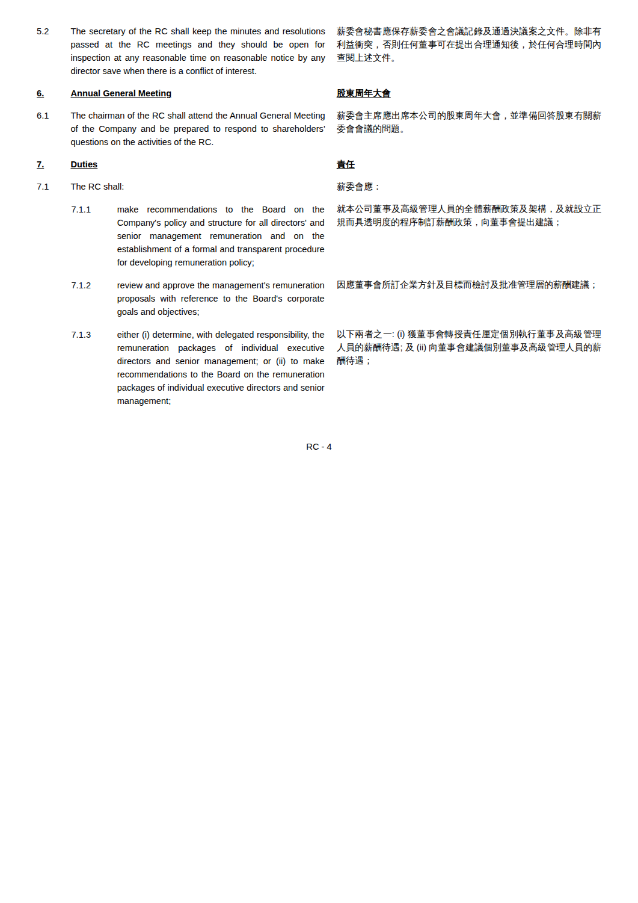| 5.2 | The secretary of the RC shall keep the minutes and resolutions passed at the RC meetings and they should be open for inspection at any reasonable time on reasonable notice by any director save when there is a conflict of interest. | 薪委會秘書應保存薪委會之會議記錄及通過決議案之文件。除非有利益衝突，否則任何董事可在提出合理通知後，於任何合理時間內查閱上述文件。 |
| 6. | Annual General Meeting | 股東周年大會 |
| 6.1 | The chairman of the RC shall attend the Annual General Meeting of the Company and be prepared to respond to shareholders' questions on the activities of the RC. | 薪委會主席應出席本公司的股東周年大會，並準備回答股東有關薪委會會議的問題。 |
| 7. | Duties | 責任 |
| 7.1 | The RC shall: | 薪委會應： |
| | / 7.1.1 / make recommendations to the Board on the Company's policy and structure for all directors' and senior management remuneration and on the establishment of a formal and transparent procedure for developing remuneration policy; / | 就本公司董事及高級管理人員的全體薪酬政策及架構，及就設立正規而具透明度的程序制訂薪酬政策，向董事會提出建議； |
| | / 7.1.2 / review and approve the management's remuneration proposals with reference to the Board's corporate goals and objectives; / | 因應董事會所訂企業方針及目標而檢討及批准管理層的薪酬建議； |
| | / 7.1.3 / either (i) determine, with delegated responsibility, the remuneration packages of individual executive directors and senior management; or (ii) to make recommendations to the Board on the remuneration packages of individual executive directors and senior management; / | 以下兩者之一: (i) 獲董事會轉授責任厘定個別執行董事及高級管理人員的薪酬待遇; 及 (ii) 向董事會建議個別董事及高級管理人員的薪酬待遇； |
RC - 4